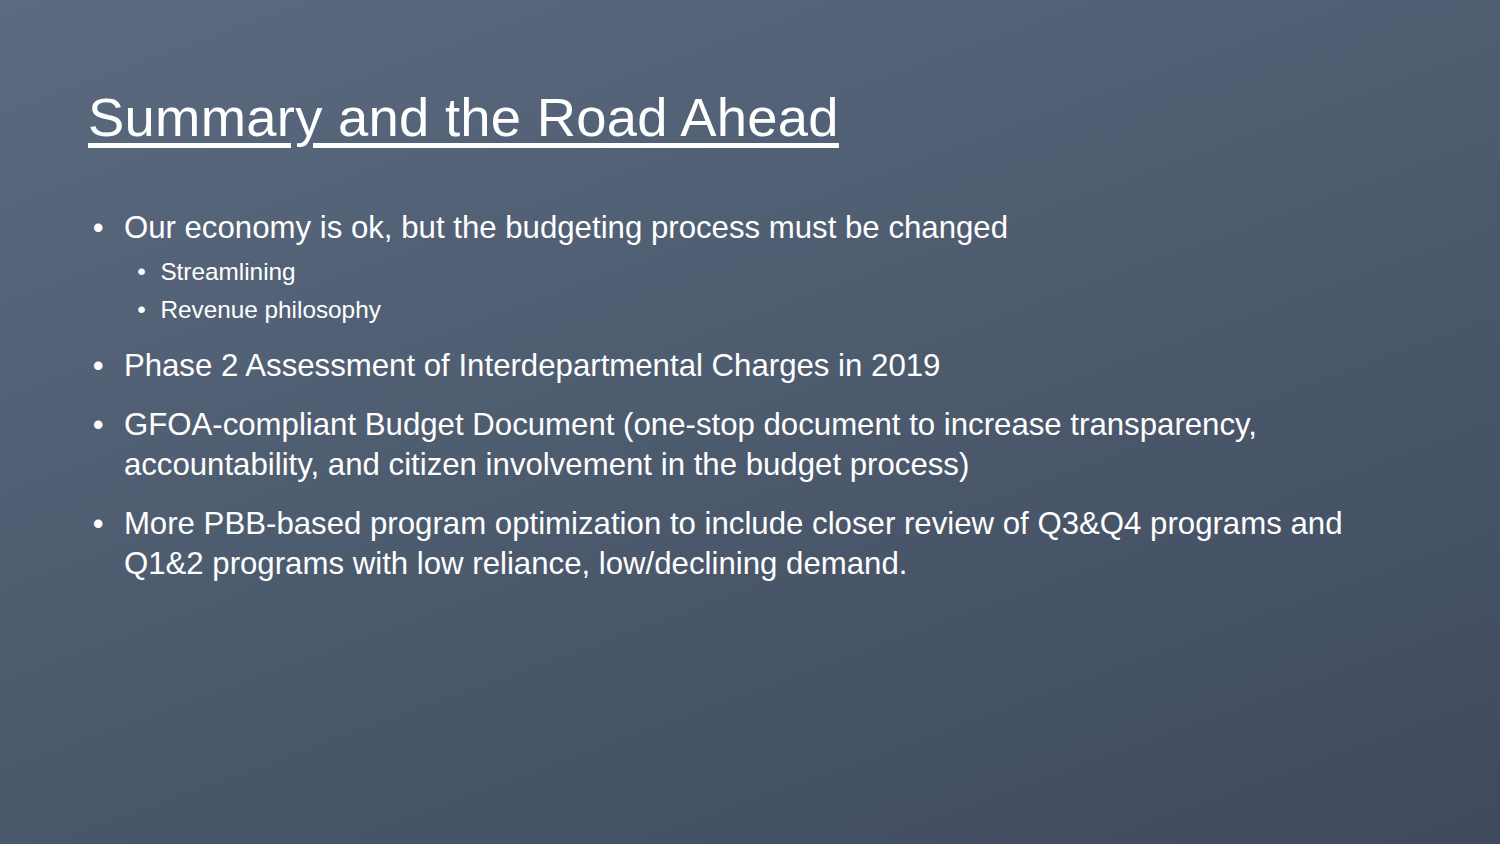Summary and the Road Ahead
Our economy is ok, but the budgeting process must be changed
Streamlining
Revenue philosophy
Phase 2 Assessment of Interdepartmental Charges in 2019
GFOA-compliant Budget Document (one-stop document to increase transparency, accountability, and citizen involvement in the budget process)
More PBB-based program optimization to include closer review of Q3&Q4 programs and Q1&2 programs with low reliance, low/declining demand.